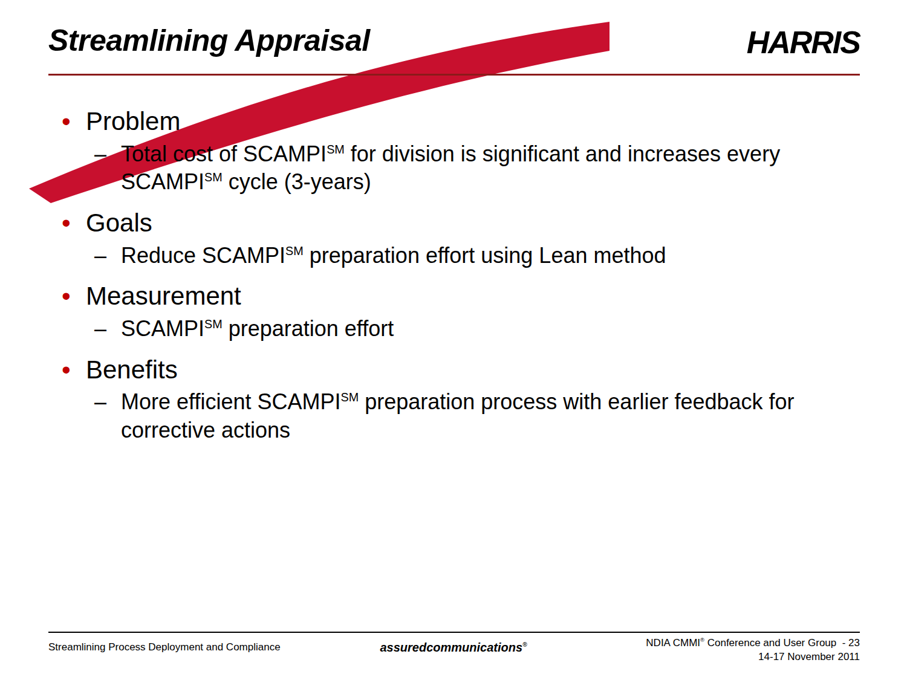Streamlining Appraisal
HARRIS
•Problem
–Total cost of SCAMPISM for division is significant and increases every SCAMPISM cycle (3-years)
•Goals
–Reduce SCAMPISM preparation effort using Lean method
•Measurement
–SCAMPISM preparation effort
•Benefits
–More efficient SCAMPISM preparation process with earlier feedback for corrective actions
Streamlining Process Deployment and Compliance
assured communications®
NDIA CMMI® Conference and User Group - 23
14-17 November 2011